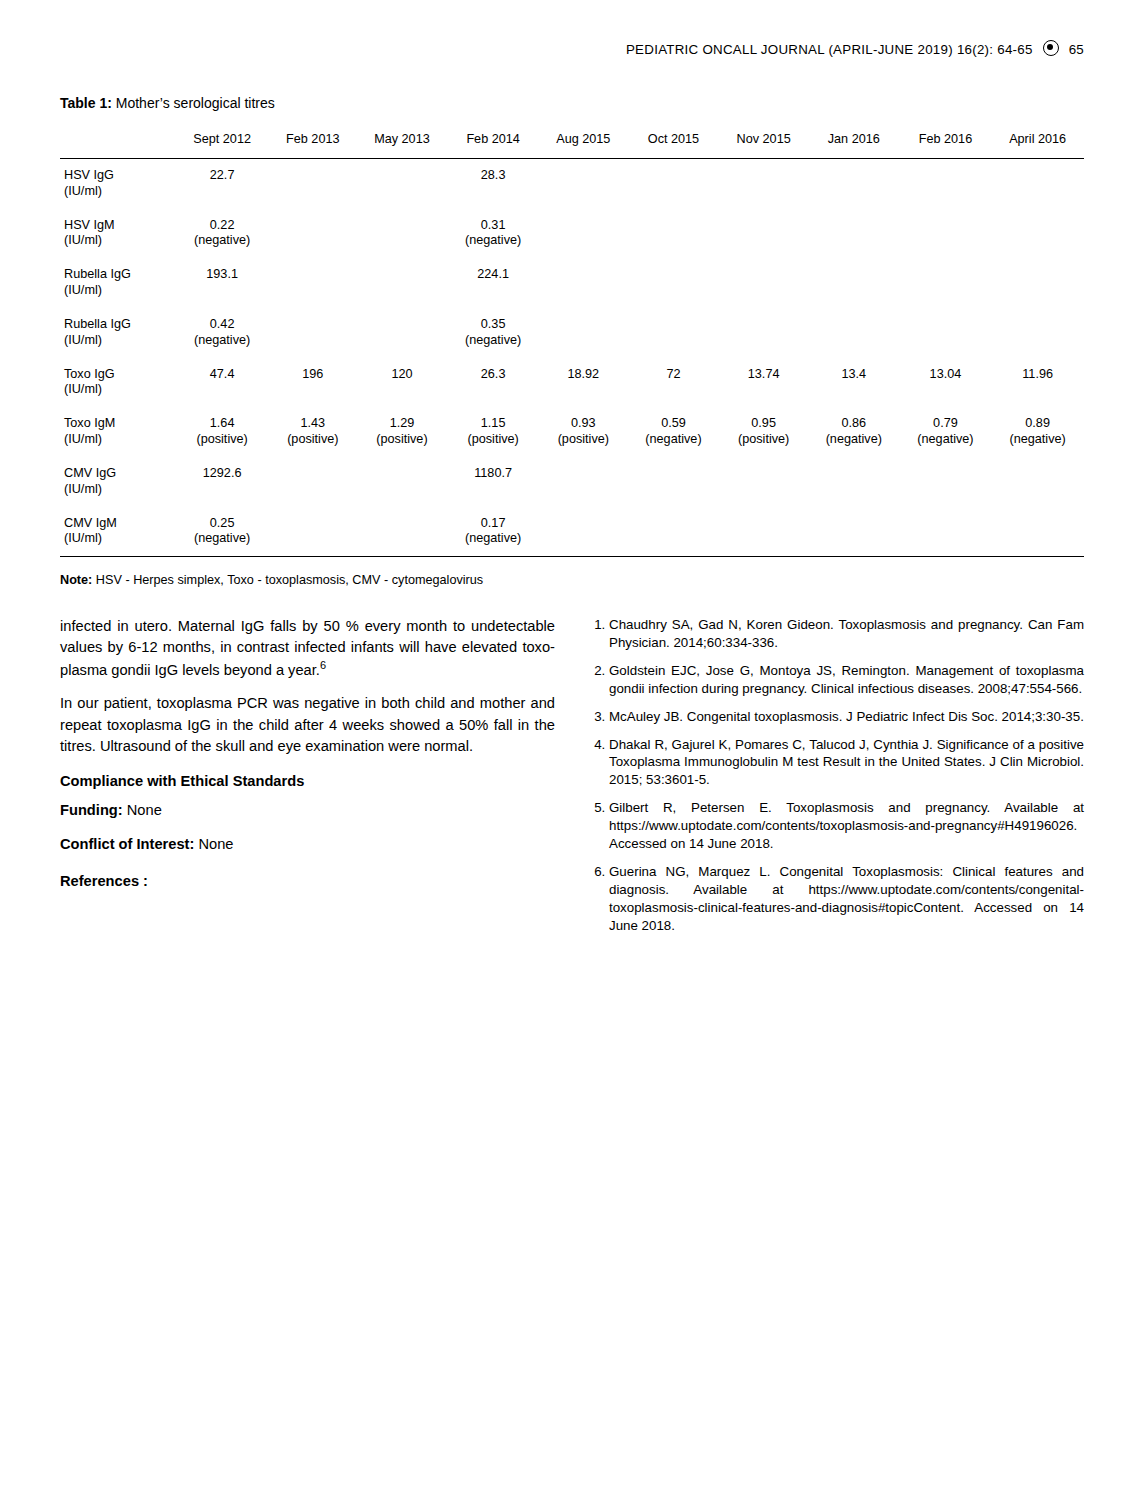PEDIATRIC ONCALL JOURNAL (APRIL-JUNE 2019) 16(2): 64-65 65
Table 1: Mother’s serological titres
| | Sept 2012 | Feb 2013 | May 2013 | Feb 2014 | Aug 2015 | Oct 2015 | Nov 2015 | Jan 2016 | Feb 2016 | April 2016 |
| --- | --- | --- | --- | --- | --- | --- | --- | --- | --- | --- |
| HSV IgG (IU/ml) | 22.7 | | | 28.3 | | | | | | |
| HSV IgM (IU/ml) | 0.22 (negative) | | | 0.31 (negative) | | | | | | |
| Rubella IgG (IU/ml) | 193.1 | | | 224.1 | | | | | | |
| Rubella IgG (IU/ml) | 0.42 (negative) | | | 0.35 (negative) | | | | | | |
| Toxo IgG (IU/ml) | 47.4 | 196 | 120 | 26.3 | 18.92 | 72 | 13.74 | 13.4 | 13.04 | 11.96 |
| Toxo IgM (IU/ml) | 1.64 (positive) | 1.43 (positive) | 1.29 (positive) | 1.15 (positive) | 0.93 (positive) | 0.59 (negative) | 0.95 (positive) | 0.86 (negative) | 0.79 (negative) | 0.89 (negative) |
| CMV IgG (IU/ml) | 1292.6 | | | 1180.7 | | | | | | |
| CMV IgM (IU/ml) | 0.25 (negative) | | | 0.17 (negative) | | | | | | |
Note: HSV - Herpes simplex, Toxo - toxoplasmosis, CMV - cytomegalovirus
infected in utero. Maternal IgG falls by 50 % every month to undetectable values by 6-12 months, in contrast infected infants will have elevated toxoplasma gondii IgG levels beyond a year.6
In our patient, toxoplasma PCR was negative in both child and mother and repeat toxoplasma IgG in the child after 4 weeks showed a 50% fall in the titres. Ultrasound of the skull and eye examination were normal.
Compliance with Ethical Standards
Funding: None
Conflict of Interest: None
References :
Chaudhry SA, Gad N, Koren Gideon. Toxoplasmosis and pregnancy. Can Fam Physician. 2014;60:334-336.
Goldstein EJC, Jose G, Montoya JS, Remington. Management of toxoplasma gondii infection during pregnancy. Clinical infectious diseases. 2008;47:554-566.
McAuley JB. Congenital toxoplasmosis. J Pediatric Infect Dis Soc. 2014;3:30-35.
Dhakal R, Gajurel K, Pomares C, Talucod J, Cynthia J. Significance of a positive Toxoplasma Immunoglobulin M test Result in the United States. J Clin Microbiol. 2015; 53:3601-5.
Gilbert R, Petersen E. Toxoplasmosis and pregnancy. Available at https://www.uptodate.com/contents/toxoplasmosis-and-pregnancy#H49196026. Accessed on 14 June 2018.
Guerina NG, Marquez L. Congenital Toxoplasmosis: Clinical features and diagnosis. Available at https://www.uptodate.com/contents/congenital-toxoplasmosis-clinical-features-and-diagnosis#topicContent. Accessed on 14 June 2018.